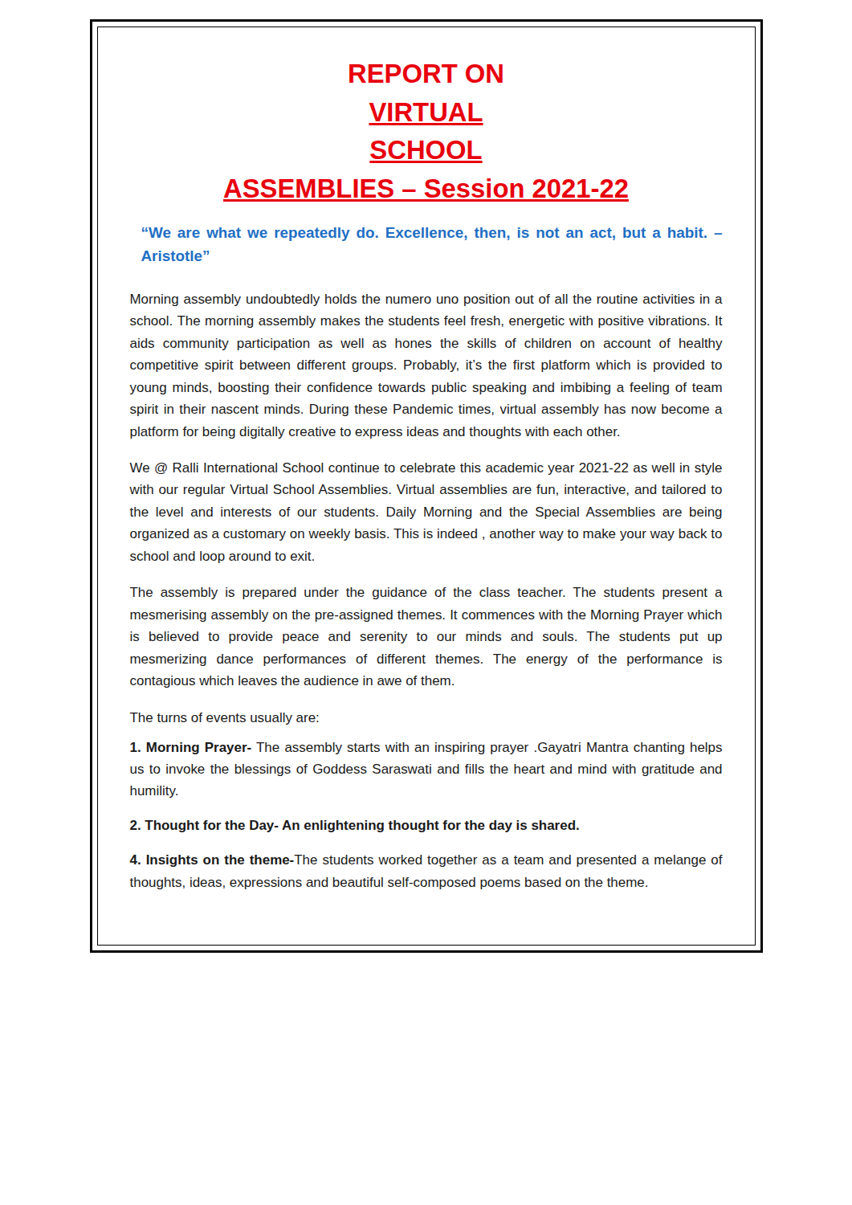REPORT ON
VIRTUAL
SCHOOL
ASSEMBLIES – Session 2021-22
“We are what we repeatedly do. Excellence, then, is not an act, but a habit. –Aristotle”
Morning assembly undoubtedly holds the numero uno position out of all the routine activities in a school. The morning assembly makes the students feel fresh, energetic with positive vibrations. It aids community participation as well as hones the skills of children on account of healthy competitive spirit between different groups. Probably, it’s the first platform which is provided to young minds, boosting their confidence towards public speaking and imbibing a feeling of team spirit in their nascent minds. During these Pandemic times, virtual assembly has now become a platform for being digitally creative to express ideas and thoughts with each other.
We @ Ralli International School continue to celebrate this academic year 2021-22 as well in style with our regular Virtual School Assemblies. Virtual assemblies are fun, interactive, and tailored to the level and interests of our students. Daily Morning and the Special Assemblies are being organized as a customary on weekly basis. This is indeed , another way to make your way back to school and loop around to exit.
The assembly is prepared under the guidance of the class teacher. The students present a mesmerising assembly on the pre-assigned themes. It commences with the Morning Prayer which is believed to provide peace and serenity to our minds and souls. The students put up mesmerizing dance performances of different themes. The energy of the performance is contagious which leaves the audience in awe of them.
The turns of events usually are:
1. Morning Prayer- The assembly starts with an inspiring prayer .Gayatri Mantra chanting helps us to invoke the blessings of Goddess Saraswati and fills the heart and mind with gratitude and humility.
2. Thought for the Day- An enlightening thought for the day is shared.
4. Insights on the theme-The students worked together as a team and presented a melange of thoughts, ideas, expressions and beautiful self-composed poems based on the theme.